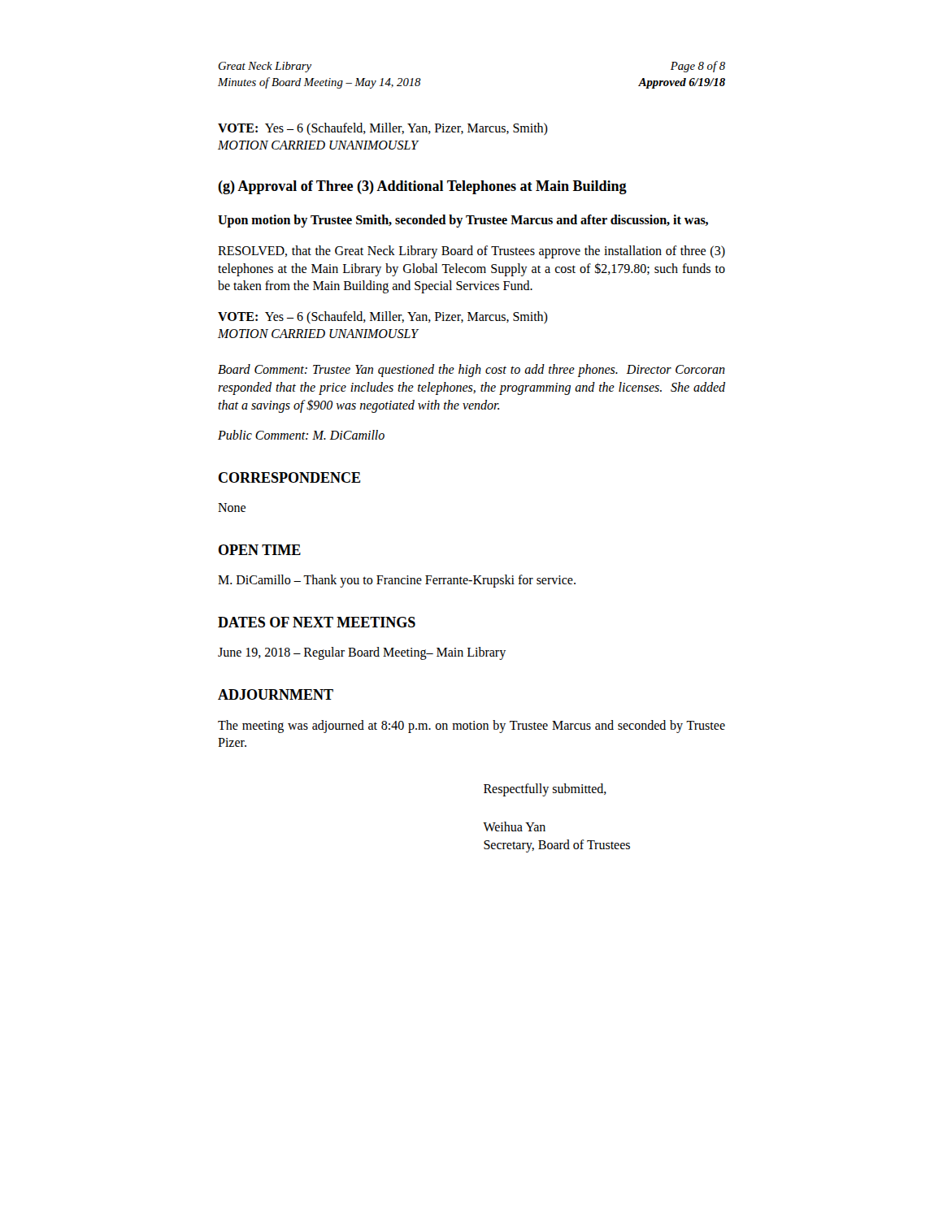| Great Neck Library | Page 8 of 8 |
| Minutes of Board Meeting – May 14, 2018 | Approved 6/19/18 |
VOTE: Yes – 6 (Schaufeld, Miller, Yan, Pizer, Marcus, Smith)
MOTION CARRIED UNANIMOUSLY
(g) Approval of Three (3) Additional Telephones at Main Building
Upon motion by Trustee Smith, seconded by Trustee Marcus and after discussion, it was,
RESOLVED, that the Great Neck Library Board of Trustees approve the installation of three (3) telephones at the Main Library by Global Telecom Supply at a cost of $2,179.80; such funds to be taken from the Main Building and Special Services Fund.
VOTE: Yes – 6 (Schaufeld, Miller, Yan, Pizer, Marcus, Smith)
MOTION CARRIED UNANIMOUSLY
Board Comment: Trustee Yan questioned the high cost to add three phones. Director Corcoran responded that the price includes the telephones, the programming and the licenses. She added that a savings of $900 was negotiated with the vendor.
Public Comment: M. DiCamillo
CORRESPONDENCE
None
OPEN TIME
M. DiCamillo – Thank you to Francine Ferrante-Krupski for service.
DATES OF NEXT MEETINGS
June 19, 2018 – Regular Board Meeting– Main Library
ADJOURNMENT
The meeting was adjourned at 8:40 p.m. on motion by Trustee Marcus and seconded by Trustee Pizer.
Respectfully submitted,
Weihua Yan
Secretary, Board of Trustees